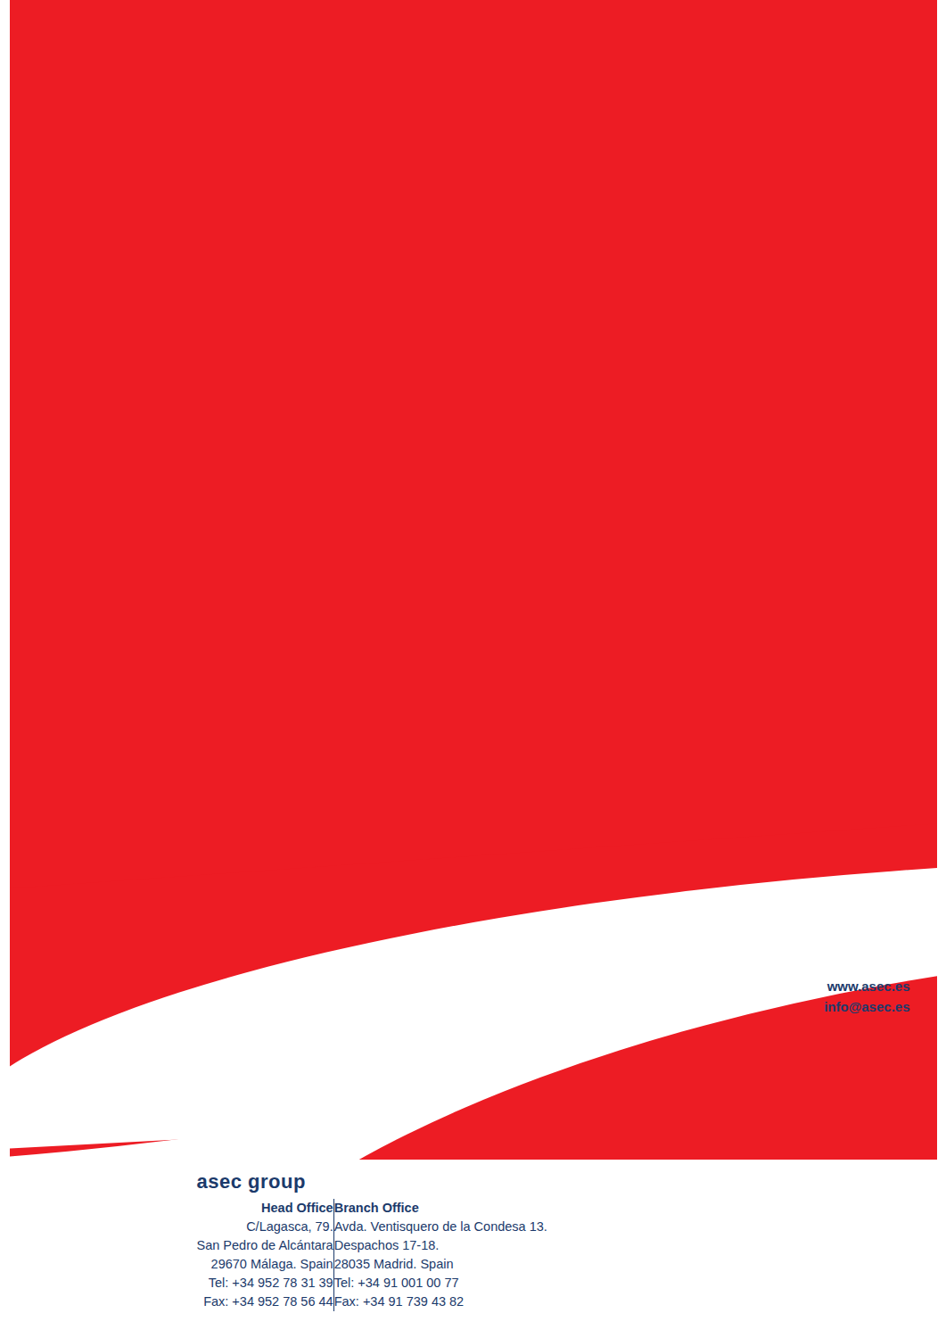www.asec.es
info@asec.es
asec group
| Head Office | Branch Office |
| C/Lagasca, 79. | Avda. Ventisquero de la Condesa 13. |
| San Pedro de Alcántara | Despachos 17-18. |
| 29670 Málaga. Spain | 28035 Madrid. Spain |
| Tel: +34 952 78 31 39 | Tel: +34 91 001 00 77 |
| Fax: +34 952 78 56 44 | Fax: +34 91 739 43 82 |